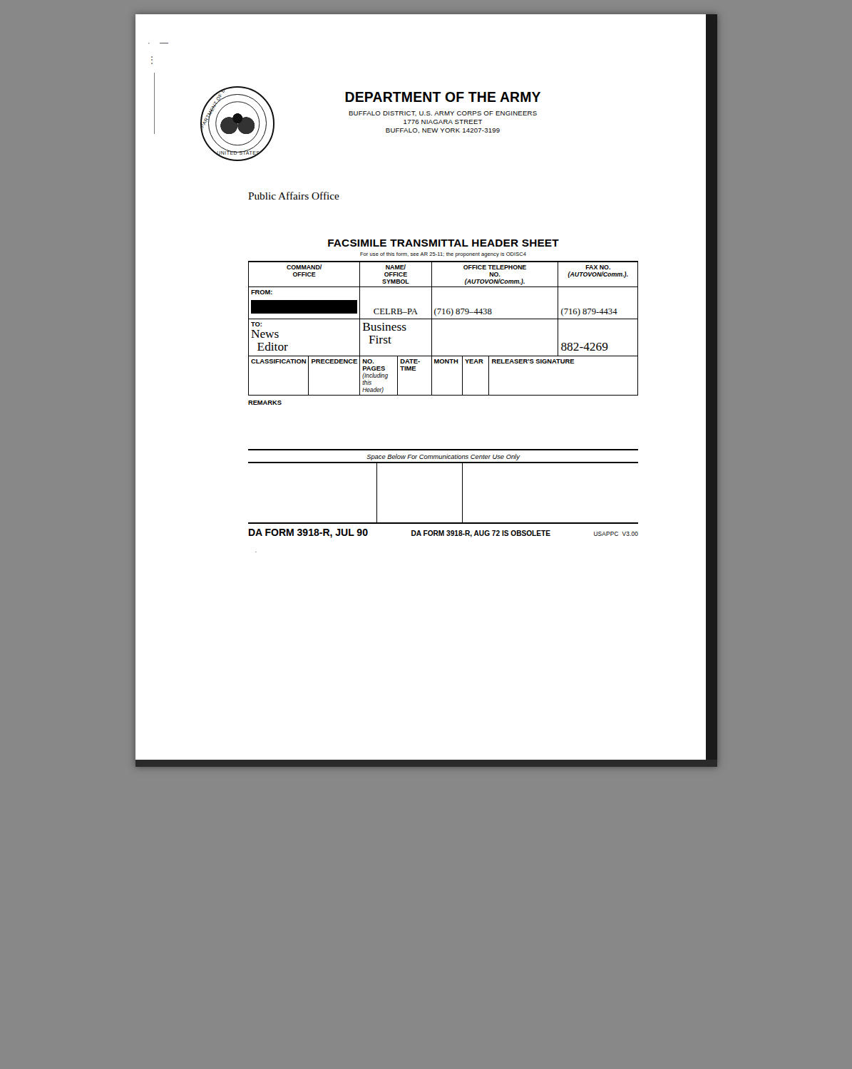· —
⋮
DEPARTMENT OF DEFENSE UNITED STATES OF AMERICA
DEPARTMENT OF THE ARMY
BUFFALO DISTRICT, U.S. ARMY CORPS OF ENGINEERS
1776 NIAGARA STREET
BUFFALO, NEW YORK 14207-3199
Public Affairs Office
FACSIMILE TRANSMITTAL HEADER SHEET
For use of this form, see AR 25-11; the proponent agency is ODISC4
| COMMAND/ OFFICE | NAME/ OFFICE SYMBOL | OFFICE TELEPHONE NO. (AUTOVON/Comm.) . | FAX NO. (AUTOVON/Comm.) . |
| FROM: | CELRB–PA | (716) 879–4438 | (716) 879-4434 |
| TO: News Editor | Business First | | 882-4269 |
| CLASSIFICATION | PRECEDENCE | NO. PAGES (Including this Header) | DATE-TIME | MONTH | YEAR | RELEASER'S SIGNATURE |
REMARKS
Space Below For Communications Center Use Only
DA FORM 3918-R, JUL 90
DA FORM 3918-R, AUG 72 IS OBSOLETE
USAPPC V3.00
.